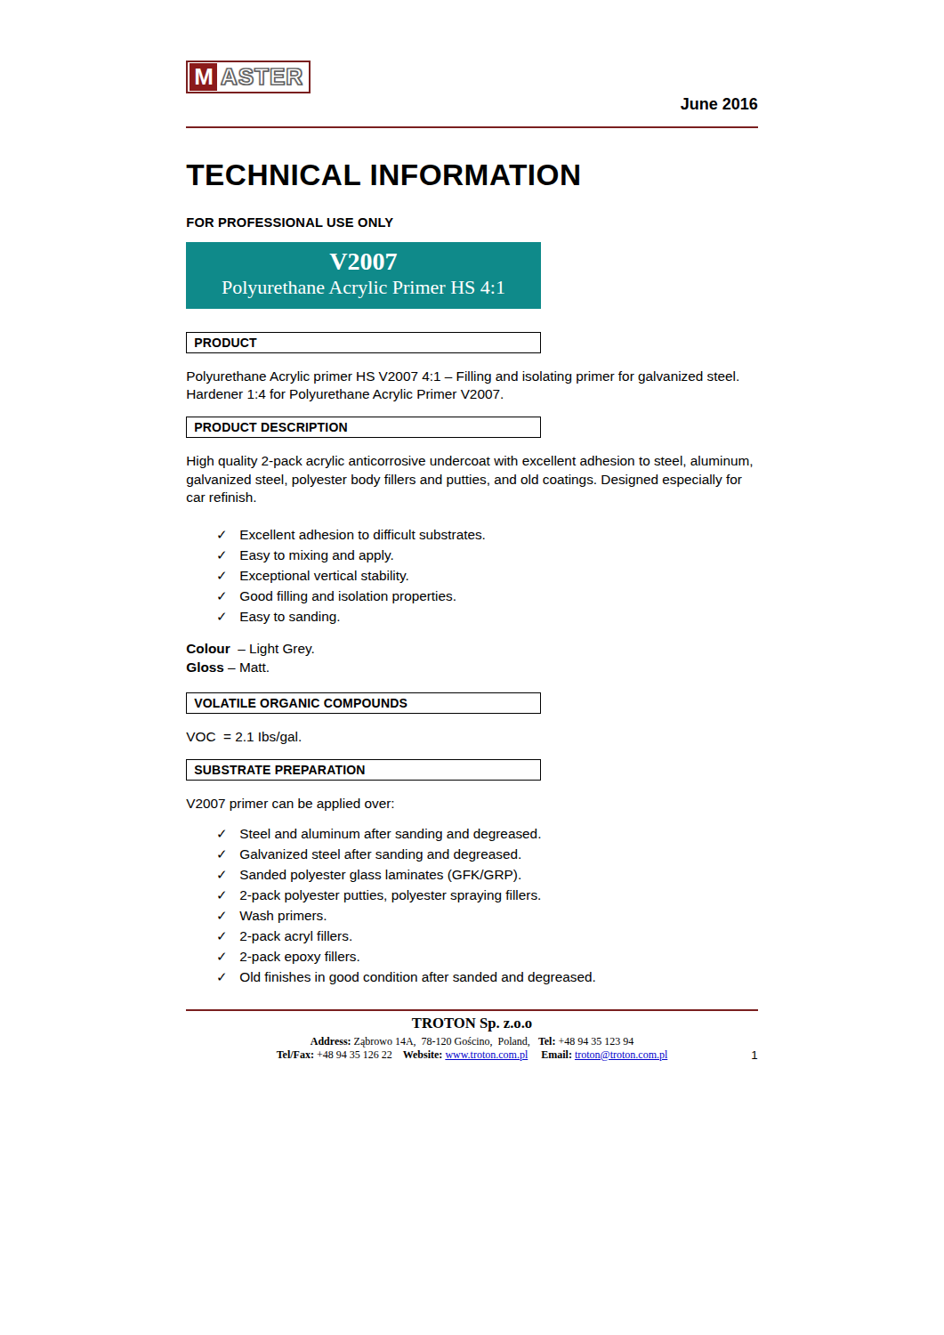MASTER
June 2016
TECHNICAL INFORMATION
FOR PROFESSIONAL USE ONLY
V2007 Polyurethane Acrylic Primer HS 4:1
PRODUCT
Polyurethane Acrylic primer HS V2007 4:1 – Filling and isolating primer for galvanized steel.
Hardener 1:4 for Polyurethane Acrylic Primer V2007.
PRODUCT DESCRIPTION
High quality 2-pack acrylic anticorrosive undercoat with excellent adhesion to steel, aluminum, galvanized steel, polyester body fillers and putties, and old coatings. Designed especially for car refinish.
Excellent adhesion to difficult substrates.
Easy to mixing and apply.
Exceptional vertical stability.
Good filling and isolation properties.
Easy to sanding.
Colour – Light Grey.
Gloss – Matt.
VOLATILE ORGANIC COMPOUNDS
VOC = 2.1 Ibs/gal.
SUBSTRATE PREPARATION
V2007 primer can be applied over:
Steel and aluminum after sanding and degreased.
Galvanized steel after sanding and degreased.
Sanded polyester glass laminates (GFK/GRP).
2-pack polyester putties, polyester spraying fillers.
Wash primers.
2-pack acryl fillers.
2-pack epoxy fillers.
Old finishes in good condition after sanded and degreased.
TROTON Sp. z.o.o
Address: Ząbrowo 14A, 78-120 Gościno, Poland, Tel: +48 94 35 123 94
Tel/Fax: +48 94 35 126 22 Website: www.troton.com.pl Email: troton@troton.com.pl 1